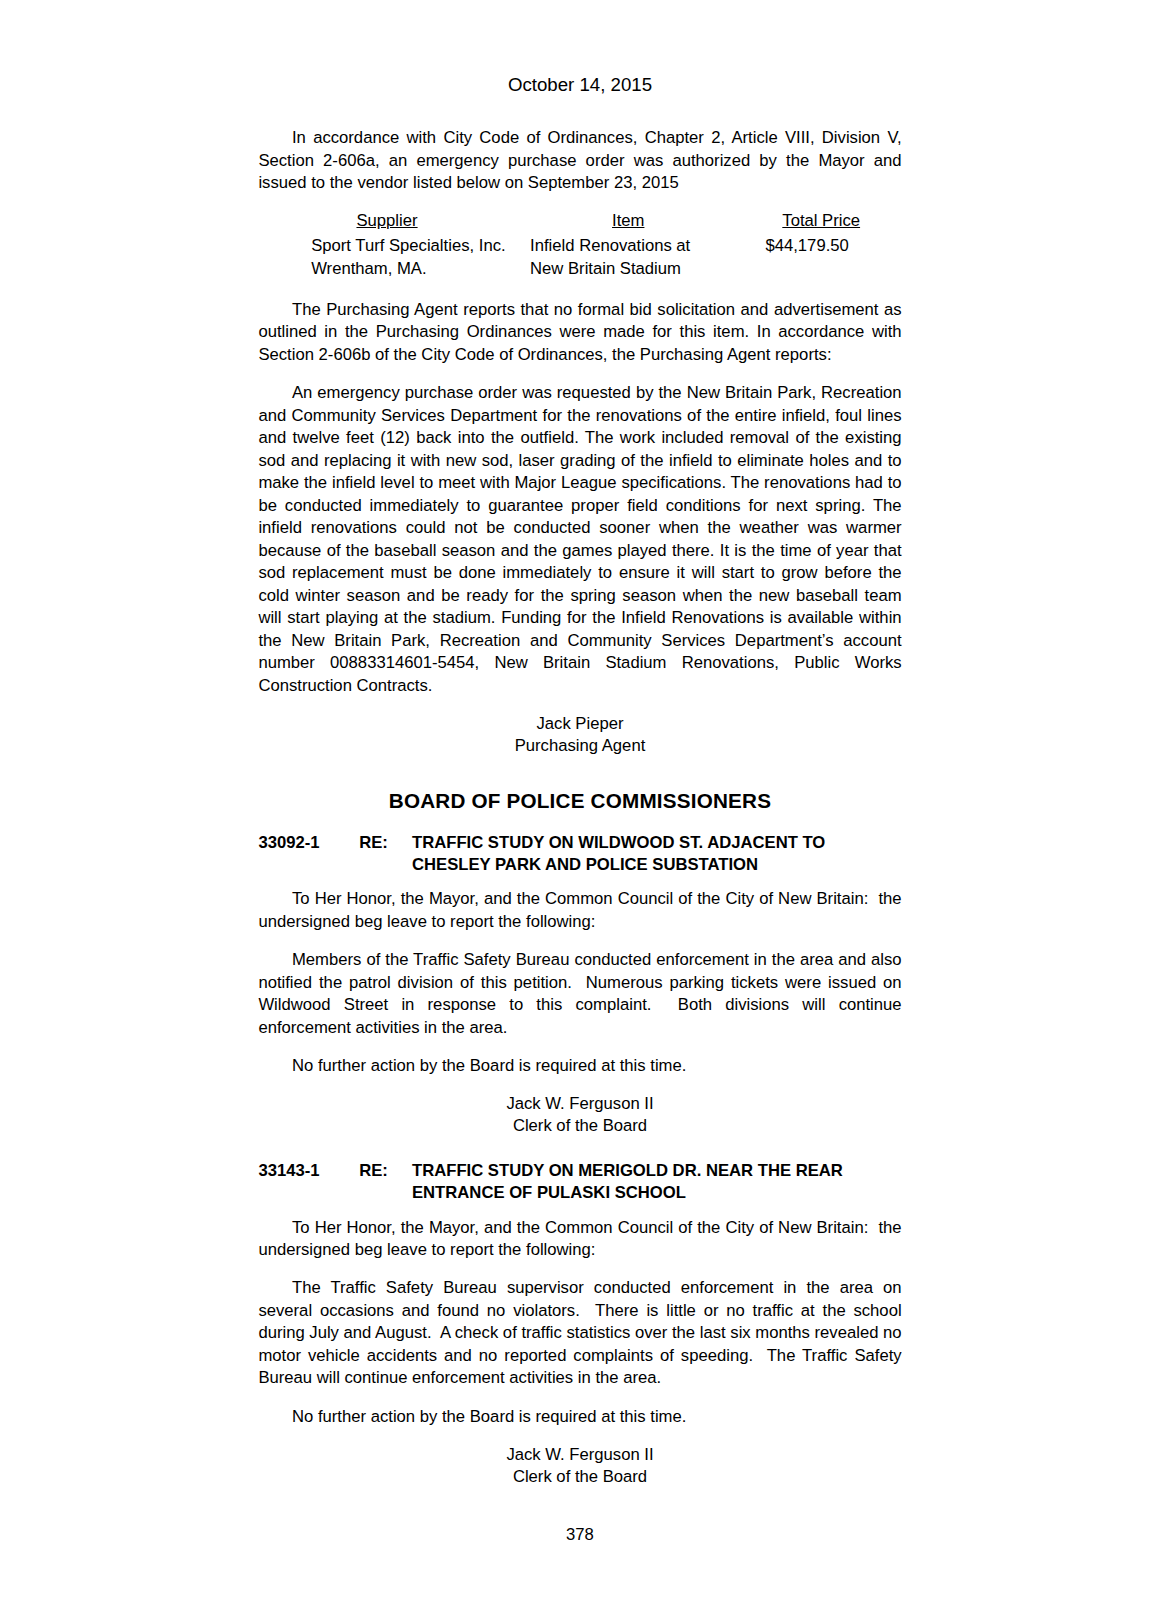October 14, 2015
In accordance with City Code of Ordinances, Chapter 2, Article VIII, Division V, Section 2-606a, an emergency purchase order was authorized by the Mayor and issued to the vendor listed below on September 23, 2015
| Supplier | Item | Total Price |
| --- | --- | --- |
| Sport Turf Specialties, Inc. | Infield Renovations at | $44,179.50 |
| Wrentham, MA. | New Britain Stadium | |
The Purchasing Agent reports that no formal bid solicitation and advertisement as outlined in the Purchasing Ordinances were made for this item. In accordance with Section 2-606b of the City Code of Ordinances, the Purchasing Agent reports:
An emergency purchase order was requested by the New Britain Park, Recreation and Community Services Department for the renovations of the entire infield, foul lines and twelve feet (12) back into the outfield. The work included removal of the existing sod and replacing it with new sod, laser grading of the infield to eliminate holes and to make the infield level to meet with Major League specifications. The renovations had to be conducted immediately to guarantee proper field conditions for next spring. The infield renovations could not be conducted sooner when the weather was warmer because of the baseball season and the games played there. It is the time of year that sod replacement must be done immediately to ensure it will start to grow before the cold winter season and be ready for the spring season when the new baseball team will start playing at the stadium. Funding for the Infield Renovations is available within the New Britain Park, Recreation and Community Services Department’s account number 00883314601-5454, New Britain Stadium Renovations, Public Works Construction Contracts.
Jack Pieper Purchasing Agent
BOARD OF POLICE COMMISSIONERS
33092-1 RE: Traffic study on Wildwood St. adjacent to Chesley Park and Police Substation
To Her Honor, the Mayor, and the Common Council of the City of New Britain: the undersigned beg leave to report the following:
Members of the Traffic Safety Bureau conducted enforcement in the area and also notified the patrol division of this petition. Numerous parking tickets were issued on Wildwood Street in response to this complaint. Both divisions will continue enforcement activities in the area.
No further action by the Board is required at this time.
Jack W. Ferguson II Clerk of the Board
33143-1 RE: Traffic study on Merigold Dr. near the rear entrance of Pulaski School
To Her Honor, the Mayor, and the Common Council of the City of New Britain: the undersigned beg leave to report the following:
The Traffic Safety Bureau supervisor conducted enforcement in the area on several occasions and found no violators. There is little or no traffic at the school during July and August. A check of traffic statistics over the last six months revealed no motor vehicle accidents and no reported complaints of speeding. The Traffic Safety Bureau will continue enforcement activities in the area.
No further action by the Board is required at this time.
Jack W. Ferguson II Clerk of the Board
378